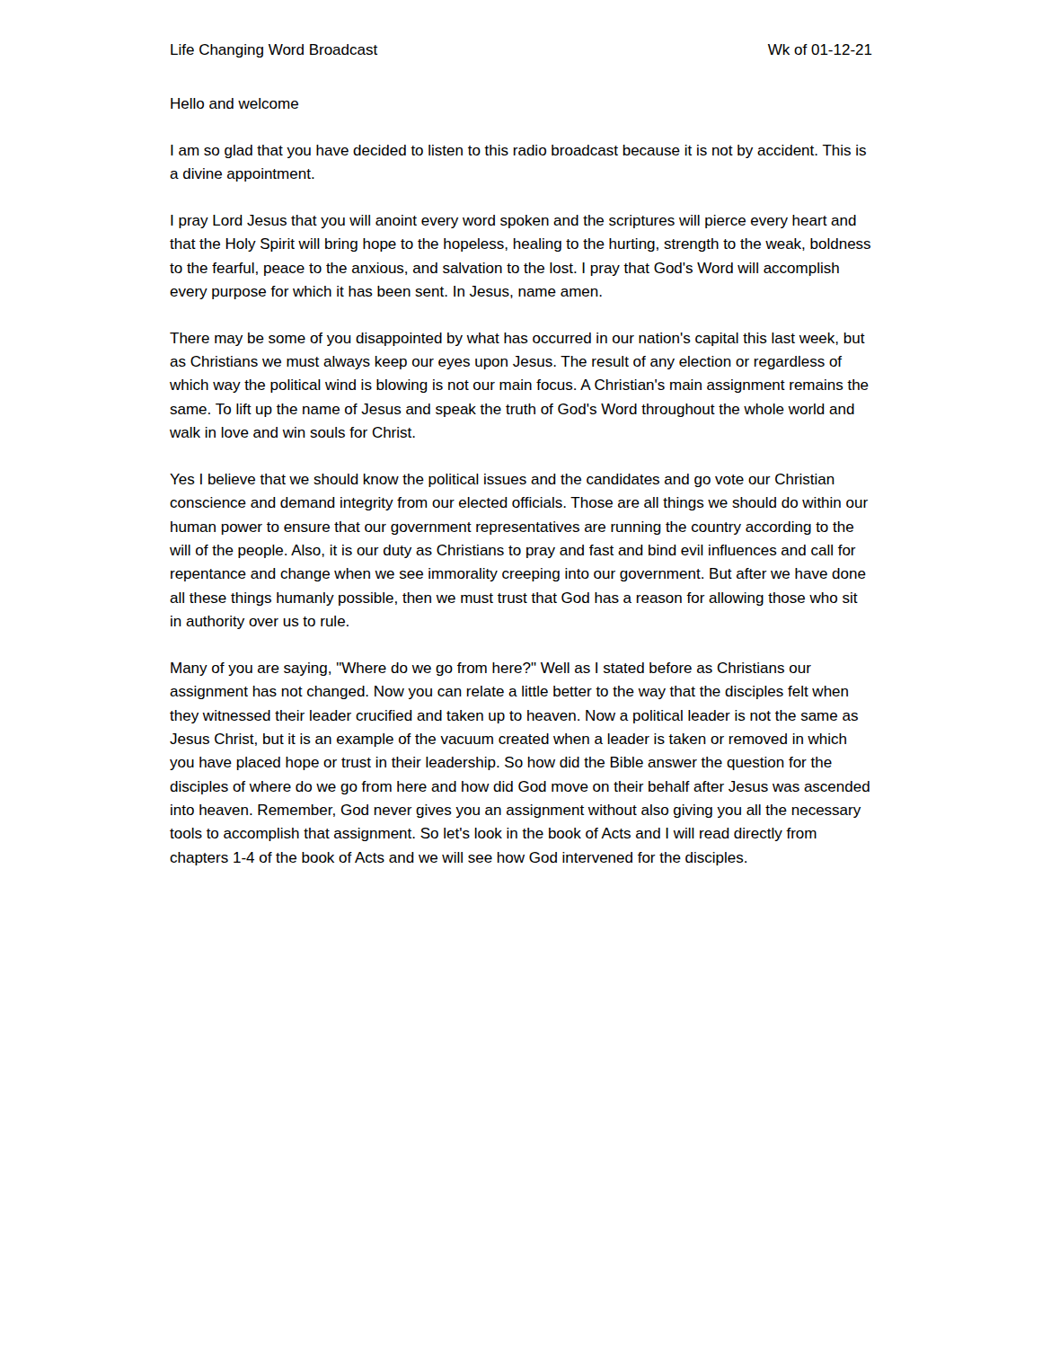Life Changing Word Broadcast
Wk of 01-12-21
Hello and welcome
I am so glad that you have decided to listen to this radio broadcast because it is not by accident. This is a divine appointment.
I pray Lord Jesus that you will anoint every word spoken and the scriptures will pierce every heart and that the Holy Spirit will bring hope to the hopeless, healing to the hurting, strength to the weak, boldness to the fearful, peace to the anxious, and salvation to the lost. I pray that God's Word will accomplish every purpose for which it has been sent. In Jesus, name amen.
There may be some of you disappointed by what has occurred in our nation's capital this last week, but as Christians we must always keep our eyes upon Jesus. The result of any election or regardless of which way the political wind is blowing is not our main focus. A Christian's main assignment remains the same. To lift up the name of Jesus and speak the truth of God's Word throughout the whole world and walk in love and win souls for Christ.
Yes I believe that we should know the political issues and the candidates and go vote our Christian conscience and demand integrity from our elected officials. Those are all things we should do within our human power to ensure that our government representatives are running the country according to the will of the people. Also, it is our duty as Christians to pray and fast and bind evil influences and call for repentance and change when we see immorality creeping into our government. But after we have done all these things humanly possible, then we must trust that God has a reason for allowing those who sit in authority over us to rule.
Many of you are saying, "Where do we go from here?" Well as I stated before as Christians our assignment has not changed. Now you can relate a little better to the way that the disciples felt when they witnessed their leader crucified and taken up to heaven. Now a political leader is not the same as Jesus Christ, but it is an example of the vacuum created when a leader is taken or removed in which you have placed hope or trust in their leadership. So how did the Bible answer the question for the disciples of where do we go from here and how did God move on their behalf after Jesus was ascended into heaven. Remember, God never gives you an assignment without also giving you all the necessary tools to accomplish that assignment. So let's look in the book of Acts and I will read directly from chapters 1-4 of the book of Acts and we will see how God intervened for the disciples.